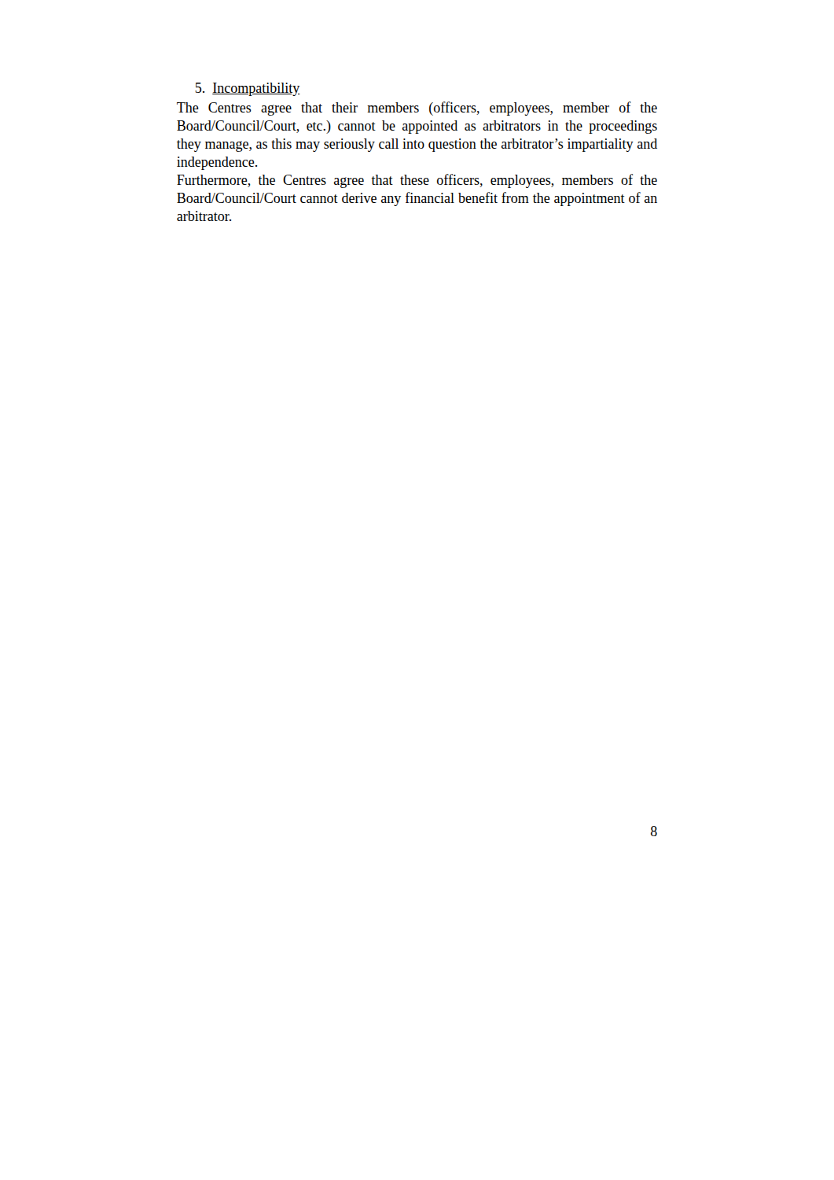5. Incompatibility
The Centres agree that their members (officers, employees, member of the Board/Council/Court, etc.) cannot be appointed as arbitrators in the proceedings they manage, as this may seriously call into question the arbitrator’s impartiality and independence.
Furthermore, the Centres agree that these officers, employees, members of the Board/Council/Court cannot derive any financial benefit from the appointment of an arbitrator.
8